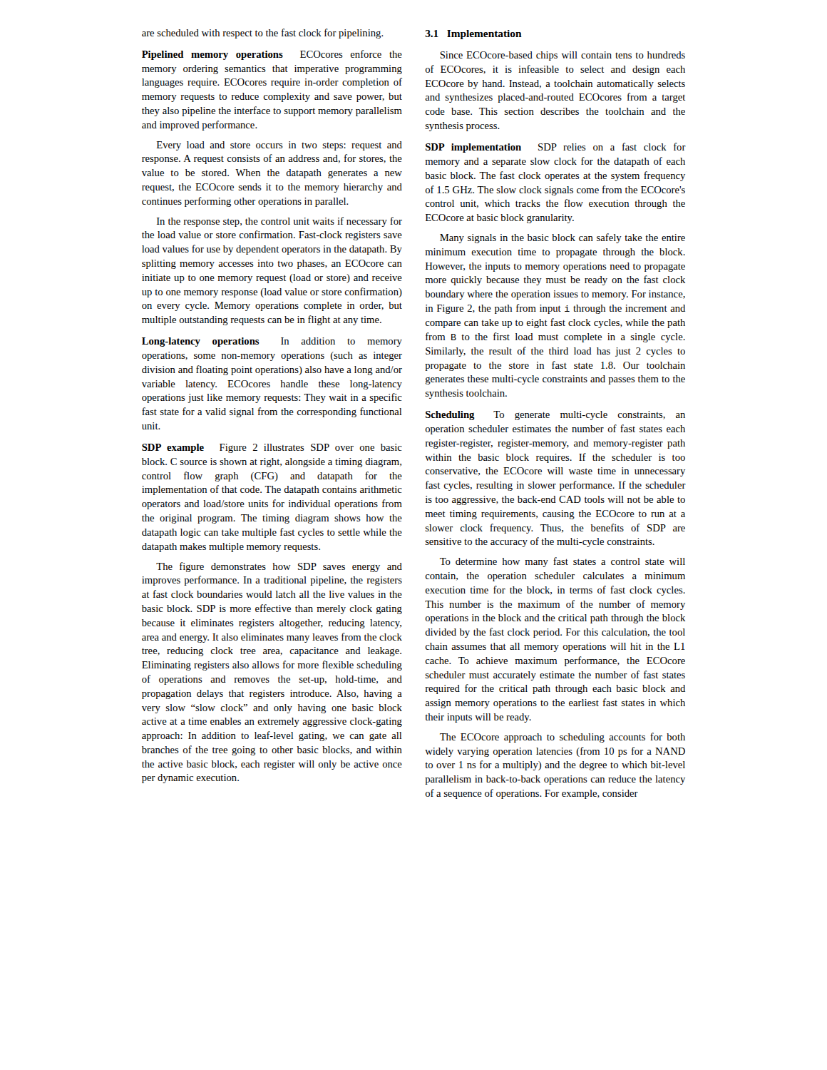are scheduled with respect to the fast clock for pipelining.
Pipelined memory operations ECOcores enforce the memory ordering semantics that imperative programming languages require. ECOcores require in-order completion of memory requests to reduce complexity and save power, but they also pipeline the interface to support memory parallelism and improved performance.
Every load and store occurs in two steps: request and response. A request consists of an address and, for stores, the value to be stored. When the datapath generates a new request, the ECOcore sends it to the memory hierarchy and continues performing other operations in parallel.
In the response step, the control unit waits if necessary for the load value or store confirmation. Fast-clock registers save load values for use by dependent operators in the datapath. By splitting memory accesses into two phases, an ECOcore can initiate up to one memory request (load or store) and receive up to one memory response (load value or store confirmation) on every cycle. Memory operations complete in order, but multiple outstanding requests can be in flight at any time.
Long-latency operations In addition to memory operations, some non-memory operations (such as integer division and floating point operations) also have a long and/or variable latency. ECOcores handle these long-latency operations just like memory requests: They wait in a specific fast state for a valid signal from the corresponding functional unit.
SDP example Figure 2 illustrates SDP over one basic block. C source is shown at right, alongside a timing diagram, control flow graph (CFG) and datapath for the implementation of that code. The datapath contains arithmetic operators and load/store units for individual operations from the original program. The timing diagram shows how the datapath logic can take multiple fast cycles to settle while the datapath makes multiple memory requests.
The figure demonstrates how SDP saves energy and improves performance. In a traditional pipeline, the registers at fast clock boundaries would latch all the live values in the basic block. SDP is more effective than merely clock gating because it eliminates registers altogether, reducing latency, area and energy. It also eliminates many leaves from the clock tree, reducing clock tree area, capacitance and leakage. Eliminating registers also allows for more flexible scheduling of operations and removes the set-up, hold-time, and propagation delays that registers introduce. Also, having a very slow “slow clock” and only having one basic block active at a time enables an extremely aggressive clock-gating approach: In addition to leaf-level gating, we can gate all branches of the tree going to other basic blocks, and within the active basic block, each register will only be active once per dynamic execution.
3.1 Implementation
Since ECOcore-based chips will contain tens to hundreds of ECOcores, it is infeasible to select and design each ECOcore by hand. Instead, a toolchain automatically selects and synthesizes placed-and-routed ECOcores from a target code base. This section describes the toolchain and the synthesis process.
SDP implementation SDP relies on a fast clock for memory and a separate slow clock for the datapath of each basic block. The fast clock operates at the system frequency of 1.5 GHz. The slow clock signals come from the ECOcore's control unit, which tracks the flow execution through the ECOcore at basic block granularity.
Many signals in the basic block can safely take the entire minimum execution time to propagate through the block. However, the inputs to memory operations need to propagate more quickly because they must be ready on the fast clock boundary where the operation issues to memory. For instance, in Figure 2, the path from input i through the increment and compare can take up to eight fast clock cycles, while the path from B to the first load must complete in a single cycle. Similarly, the result of the third load has just 2 cycles to propagate to the store in fast state 1.8. Our toolchain generates these multi-cycle constraints and passes them to the synthesis toolchain.
Scheduling To generate multi-cycle constraints, an operation scheduler estimates the number of fast states each register-register, register-memory, and memory-register path within the basic block requires. If the scheduler is too conservative, the ECOcore will waste time in unnecessary fast cycles, resulting in slower performance. If the scheduler is too aggressive, the back-end CAD tools will not be able to meet timing requirements, causing the ECOcore to run at a slower clock frequency. Thus, the benefits of SDP are sensitive to the accuracy of the multi-cycle constraints.
To determine how many fast states a control state will contain, the operation scheduler calculates a minimum execution time for the block, in terms of fast clock cycles. This number is the maximum of the number of memory operations in the block and the critical path through the block divided by the fast clock period. For this calculation, the tool chain assumes that all memory operations will hit in the L1 cache. To achieve maximum performance, the ECOcore scheduler must accurately estimate the number of fast states required for the critical path through each basic block and assign memory operations to the earliest fast states in which their inputs will be ready.
The ECOcore approach to scheduling accounts for both widely varying operation latencies (from 10 ps for a NAND to over 1 ns for a multiply) and the degree to which bit-level parallelism in back-to-back operations can reduce the latency of a sequence of operations. For example, consider